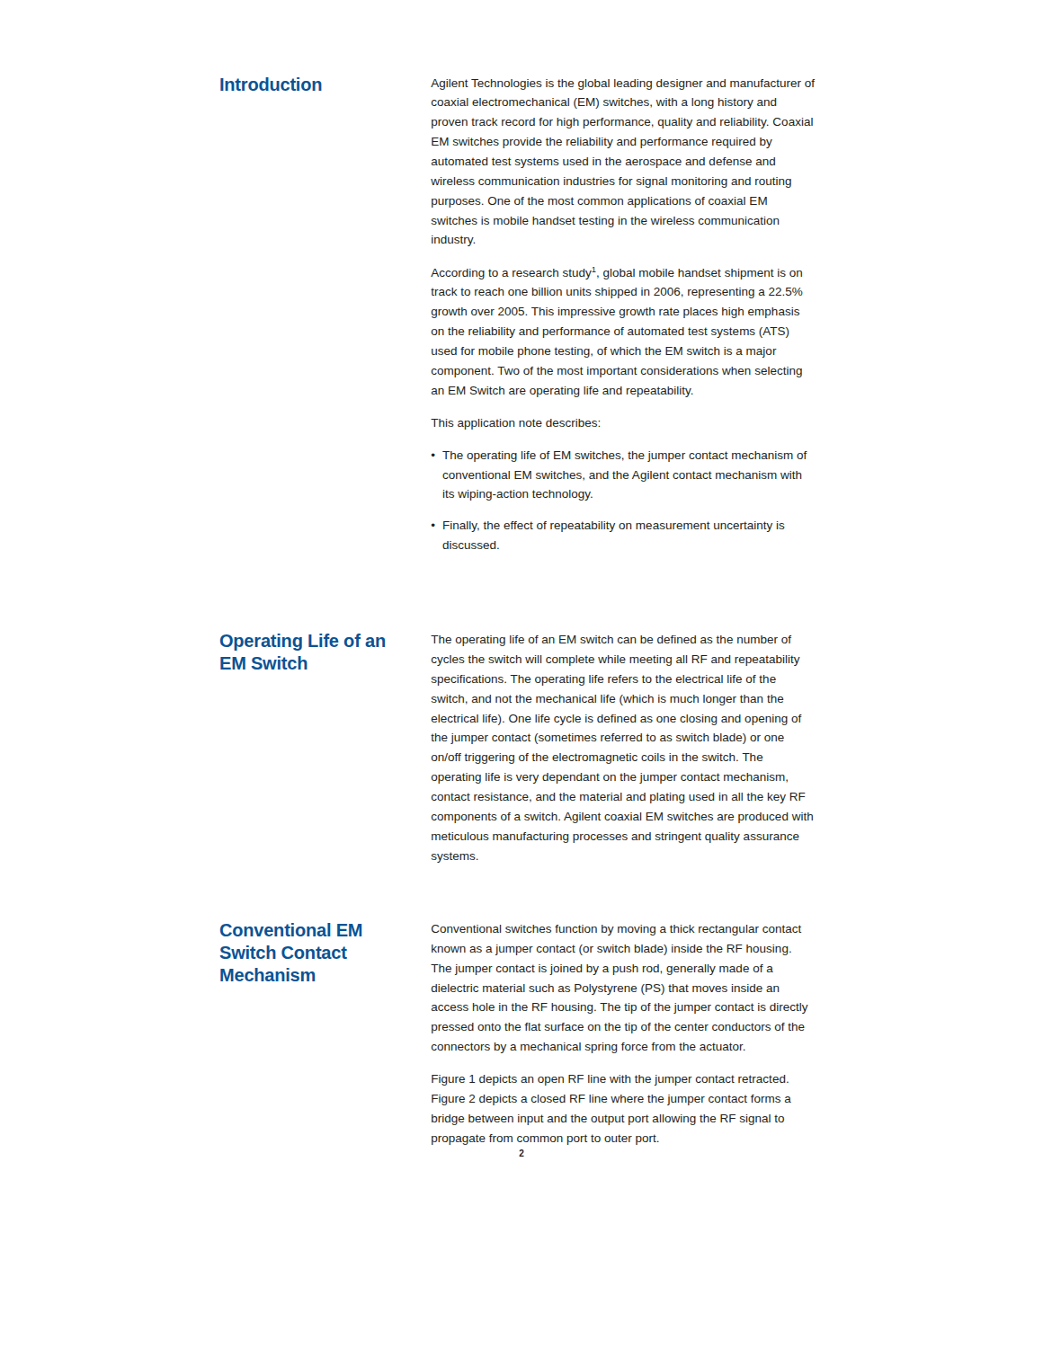Introduction
Agilent Technologies is the global leading designer and manufacturer of coaxial electromechanical (EM) switches, with a long history and proven track record for high performance, quality and reliability. Coaxial EM switches provide the reliability and performance required by automated test systems used in the aerospace and defense and wireless communication industries for signal monitoring and routing purposes. One of the most common applications of coaxial EM switches is mobile handset testing in the wireless communication industry.
According to a research study1, global mobile handset shipment is on track to reach one billion units shipped in 2006, representing a 22.5% growth over 2005. This impressive growth rate places high emphasis on the reliability and performance of automated test systems (ATS) used for mobile phone testing, of which the EM switch is a major component. Two of the most important considerations when selecting an EM Switch are operating life and repeatability.
This application note describes:
The operating life of EM switches, the jumper contact mechanism of conventional EM switches, and the Agilent contact mechanism with its wiping-action technology.
Finally, the effect of repeatability on measurement uncertainty is discussed.
Operating Life of an
EM Switch
The operating life of an EM switch can be defined as the number of cycles the switch will complete while meeting all RF and repeatability specifications. The operating life refers to the electrical life of the switch, and not the mechanical life (which is much longer than the electrical life). One life cycle is defined as one closing and opening of the jumper contact (sometimes referred to as switch blade) or one on/off triggering of the electromagnetic coils in the switch. The operating life is very dependant on the jumper contact mechanism, contact resistance, and the material and plating used in all the key RF components of a switch. Agilent coaxial EM switches are produced with meticulous manufacturing processes and stringent quality assurance systems.
Conventional EM
Switch Contact
Mechanism
Conventional switches function by moving a thick rectangular contact known as a jumper contact (or switch blade) inside the RF housing. The jumper contact is joined by a push rod, generally made of a dielectric material such as Polystyrene (PS) that moves inside an access hole in the RF housing. The tip of the jumper contact is directly pressed onto the flat surface on the tip of the center conductors of the connectors by a mechanical spring force from the actuator.
Figure 1 depicts an open RF line with the jumper contact retracted. Figure 2 depicts a closed RF line where the jumper contact forms a bridge between input and the output port allowing the RF signal to propagate from common port to outer port.
2